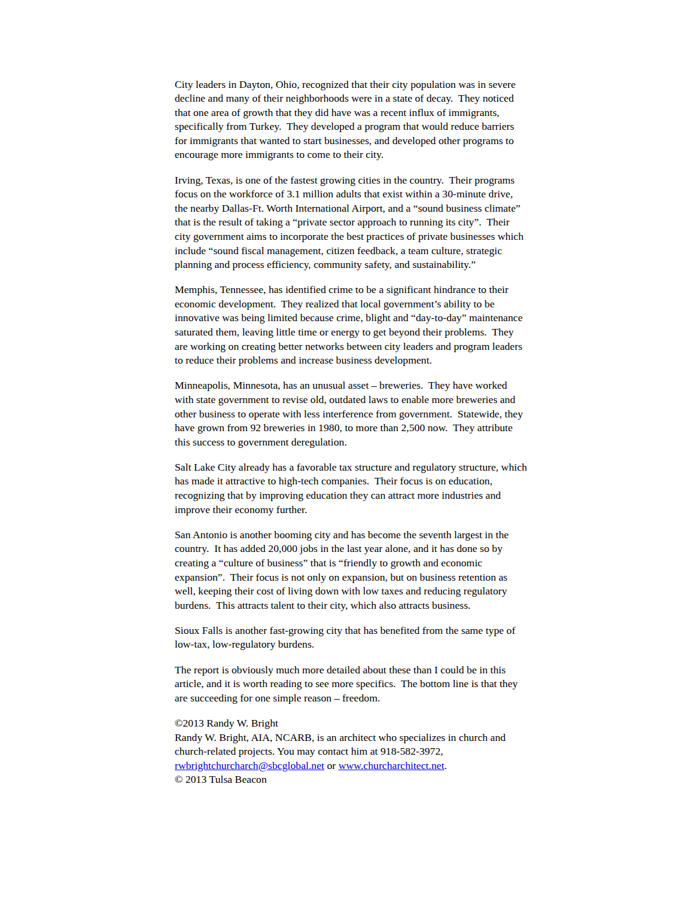City leaders in Dayton, Ohio, recognized that their city population was in severe decline and many of their neighborhoods were in a state of decay. They noticed that one area of growth that they did have was a recent influx of immigrants, specifically from Turkey. They developed a program that would reduce barriers for immigrants that wanted to start businesses, and developed other programs to encourage more immigrants to come to their city.
Irving, Texas, is one of the fastest growing cities in the country. Their programs focus on the workforce of 3.1 million adults that exist within a 30-minute drive, the nearby Dallas-Ft. Worth International Airport, and a “sound business climate” that is the result of taking a “private sector approach to running its city”. Their city government aims to incorporate the best practices of private businesses which include “sound fiscal management, citizen feedback, a team culture, strategic planning and process efficiency, community safety, and sustainability.”
Memphis, Tennessee, has identified crime to be a significant hindrance to their economic development. They realized that local government’s ability to be innovative was being limited because crime, blight and “day-to-day” maintenance saturated them, leaving little time or energy to get beyond their problems. They are working on creating better networks between city leaders and program leaders to reduce their problems and increase business development.
Minneapolis, Minnesota, has an unusual asset – breweries. They have worked with state government to revise old, outdated laws to enable more breweries and other business to operate with less interference from government. Statewide, they have grown from 92 breweries in 1980, to more than 2,500 now. They attribute this success to government deregulation.
Salt Lake City already has a favorable tax structure and regulatory structure, which has made it attractive to high-tech companies. Their focus is on education, recognizing that by improving education they can attract more industries and improve their economy further.
San Antonio is another booming city and has become the seventh largest in the country. It has added 20,000 jobs in the last year alone, and it has done so by creating a “culture of business” that is “friendly to growth and economic expansion”. Their focus is not only on expansion, but on business retention as well, keeping their cost of living down with low taxes and reducing regulatory burdens. This attracts talent to their city, which also attracts business.
Sioux Falls is another fast-growing city that has benefited from the same type of low-tax, low-regulatory burdens.
The report is obviously much more detailed about these than I could be in this article, and it is worth reading to see more specifics. The bottom line is that they are succeeding for one simple reason – freedom.
©2013 Randy W. Bright
Randy W. Bright, AIA, NCARB, is an architect who specializes in church and church-related projects. You may contact him at 918-582-3972, rwbrightchurcharch@sbcglobal.net or www.churcharchitect.net.
© 2013 Tulsa Beacon